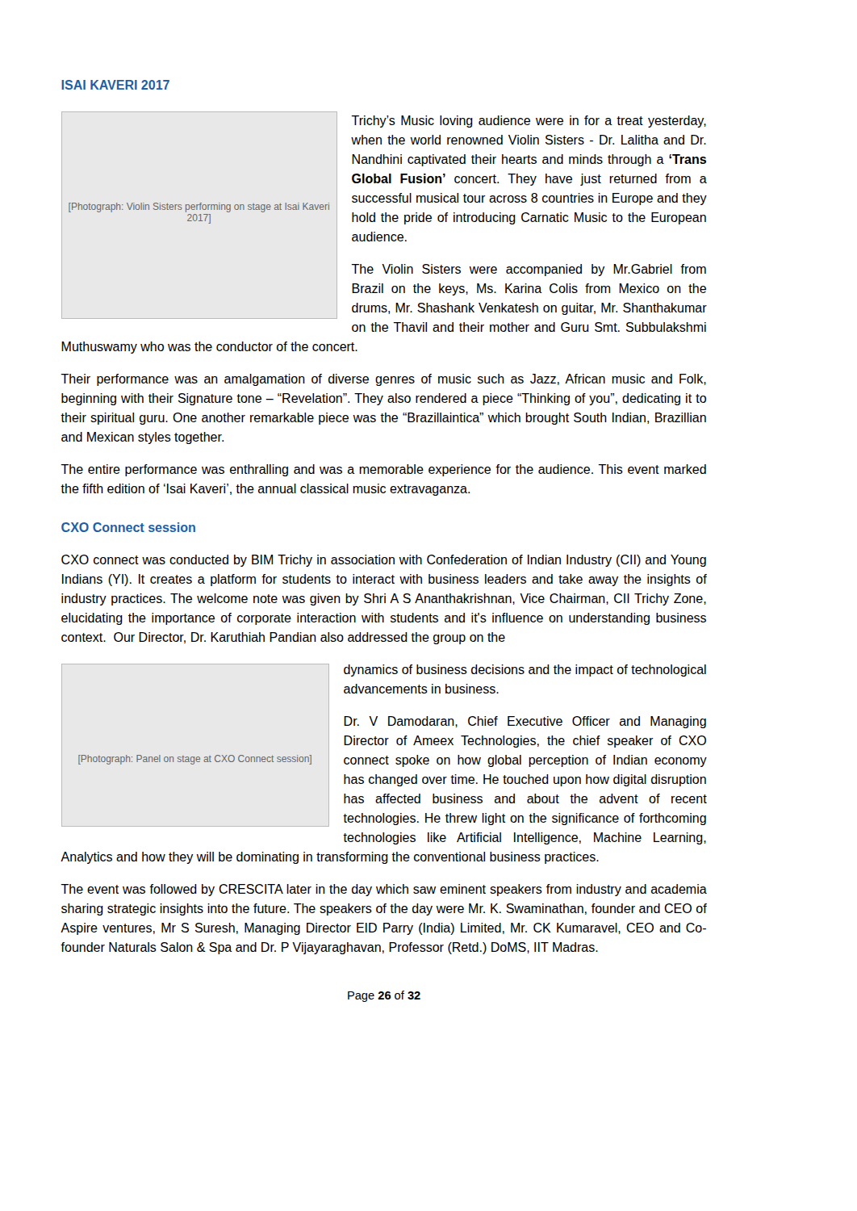ISAI KAVERI 2017
[Photograph: Violin Sisters performing on stage at Isai Kaveri 2017]
Trichy’s Music loving audience were in for a treat yesterday, when the world renowned Violin Sisters - Dr. Lalitha and Dr. Nandhini captivated their hearts and minds through a ‘Trans Global Fusion’ concert. They have just returned from a successful musical tour across 8 countries in Europe and they hold the pride of introducing Carnatic Music to the European audience.
The Violin Sisters were accompanied by Mr.Gabriel from Brazil on the keys, Ms. Karina Colis from Mexico on the drums, Mr. Shashank Venkatesh on guitar, Mr. Shanthakumar on the Thavil and their mother and Guru Smt. Subbulakshmi Muthuswamy who was the conductor of the concert.
Their performance was an amalgamation of diverse genres of music such as Jazz, African music and Folk, beginning with their Signature tone – “Revelation”. They also rendered a piece “Thinking of you”, dedicating it to their spiritual guru. One another remarkable piece was the “Brazillaintica” which brought South Indian, Brazillian and Mexican styles together.
The entire performance was enthralling and was a memorable experience for the audience. This event marked the fifth edition of ‘Isai Kaveri’, the annual classical music extravaganza.
CXO Connect session
CXO connect was conducted by BIM Trichy in association with Confederation of Indian Industry (CII) and Young Indians (YI). It creates a platform for students to interact with business leaders and take away the insights of industry practices. The welcome note was given by Shri A S Ananthakrishnan, Vice Chairman, CII Trichy Zone, elucidating the importance of corporate interaction with students and it's influence on understanding business context. Our Director, Dr. Karuthiah Pandian also addressed the group on the
[Photograph: Panel on stage at CXO Connect session]
dynamics of business decisions and the impact of technological advancements in business.
Dr. V Damodaran, Chief Executive Officer and Managing Director of Ameex Technologies, the chief speaker of CXO connect spoke on how global perception of Indian economy has changed over time. He touched upon how digital disruption has affected business and about the advent of recent technologies. He threw light on the significance of forthcoming technologies like Artificial Intelligence, Machine Learning, Analytics and how they will be dominating in transforming the conventional business practices.
The event was followed by CRESCITA later in the day which saw eminent speakers from industry and academia sharing strategic insights into the future. The speakers of the day were Mr. K. Swaminathan, founder and CEO of Aspire ventures, Mr S Suresh, Managing Director EID Parry (India) Limited, Mr. CK Kumaravel, CEO and Co-founder Naturals Salon & Spa and Dr. P Vijayaraghavan, Professor (Retd.) DoMS, IIT Madras.
Page 26 of 32